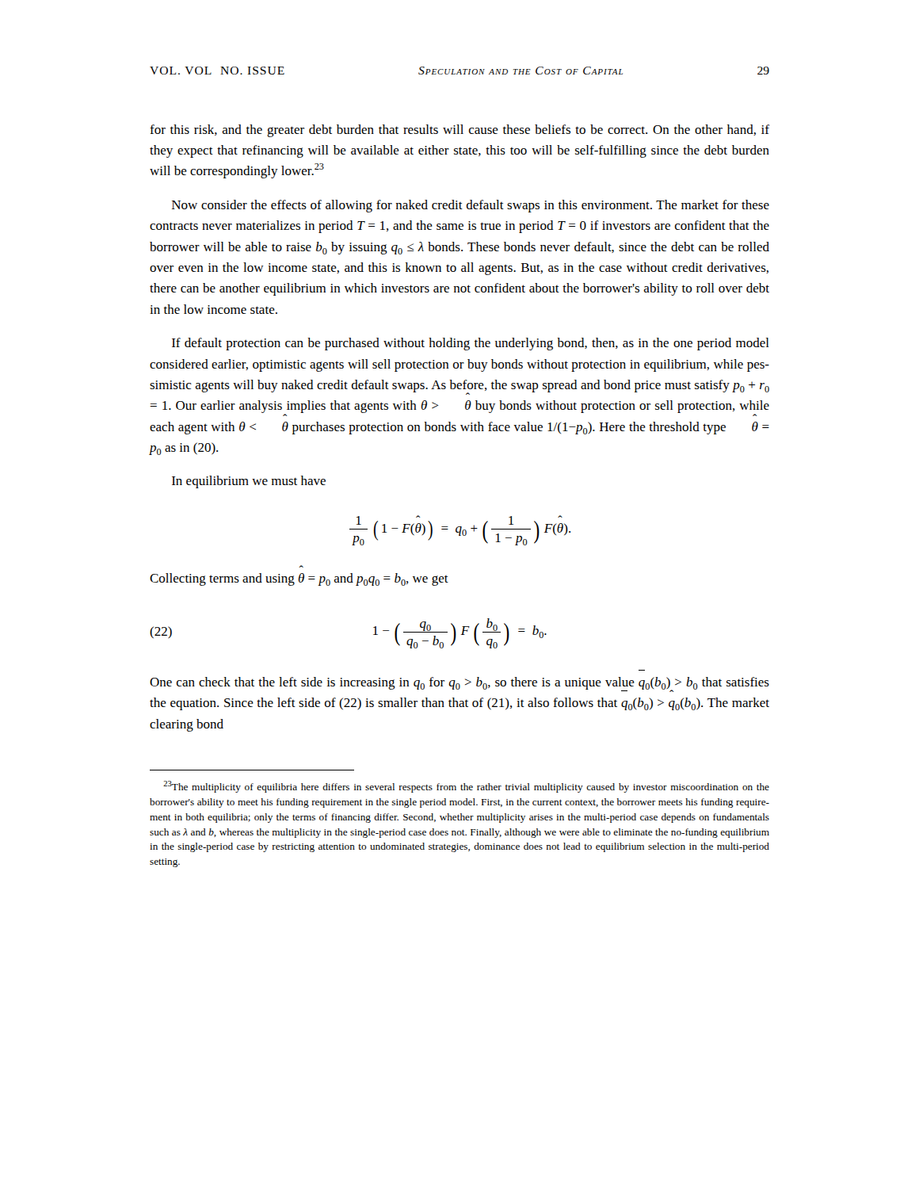VOL. VOL NO. ISSUE Speculation and the Cost of Capital 29
for this risk, and the greater debt burden that results will cause these beliefs to be correct. On the other hand, if they expect that refinancing will be available at either state, this too will be self-fulfilling since the debt burden will be correspondingly lower.23
Now consider the effects of allowing for naked credit default swaps in this environment. The market for these contracts never materializes in period T = 1, and the same is true in period T = 0 if investors are confident that the borrower will be able to raise b0 by issuing q0 ≤ λ bonds. These bonds never default, since the debt can be rolled over even in the low income state, and this is known to all agents. But, as in the case without credit derivatives, there can be another equilibrium in which investors are not confident about the borrower's ability to roll over debt in the low income state.
If default protection can be purchased without holding the underlying bond, then, as in the one period model considered earlier, optimistic agents will sell protection or buy bonds without protection in equilibrium, while pessimistic agents will buy naked credit default swaps. As before, the swap spread and bond price must satisfy p0 + r0 = 1. Our earlier analysis implies that agents with θ > θ buy bonds without protection or sell protection, while each agent with θ < θ purchases protection on bonds with face value 1/(1−p0). Here the threshold type θ = p0 as in (20).
In equilibrium we must have
1 p0 (1 − F(θ)) = q0 + (11 − p0) F(θ).
Collecting terms and using θ = p0 and p0q0 = b0, we get
(22) 1 − (q0 q0 − b0) F (b0 q0) = b0.
One can check that the left side is increasing in q0 for q0 > b0, so there is a unique value q0(b0) > b0 that satisfies the equation. Since the left side of (22) is smaller than that of (21), it also follows that q0(b0) > q0(b0). The market clearing bond
23The multiplicity of equilibria here differs in several respects from the rather trivial multiplicity caused by investor miscoordination on the borrower's ability to meet his funding requirement in the single period model. First, in the current context, the borrower meets his funding requirement in both equilibria; only the terms of financing differ. Second, whether multiplicity arises in the multi-period case depends on fundamentals such as λ and b, whereas the multiplicity in the single-period case does not. Finally, although we were able to eliminate the no-funding equilibrium in the single-period case by restricting attention to undominated strategies, dominance does not lead to equilibrium selection in the multi-period setting.